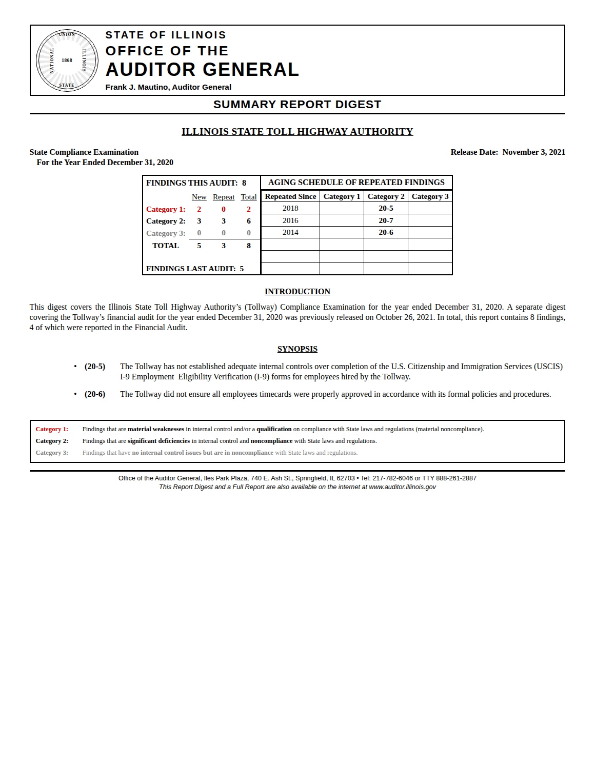UNION
NATIONAL
ILLINOIS
STATE
1868
STATE OF ILLINOIS
OFFICE OF THE
AUDITOR GENERAL
Frank J. Mautino, Auditor General
SUMMARY REPORT DIGEST
ILLINOIS STATE TOLL HIGHWAY AUTHORITY
State Compliance Examination For the Year Ended December 31, 2020
Release Date: November 3, 2021
| FINDINGS THIS AUDIT: 8 |
| | New | Repeat | Total |
| Category 1: | 2 | 0 | 2 |
| Category 2: | 3 | 3 | 6 |
| Category 3: | 0 | 0 | 0 |
| TOTAL | 5 | 3 | 8 |
| FINDINGS LAST AUDIT: 5 |
AGING SCHEDULE OF REPEATED FINDINGS
| Repeated Since | Category 1 | Category 2 | Category 3 |
| --- | --- | --- | --- |
| 2018 | | 20-5 | |
| 2016 | | 20-7 | |
| 2014 | | 20-6 | |
INTRODUCTION
This digest covers the Illinois State Toll Highway Authority’s (Tollway) Compliance Examination for the year ended December 31, 2020. A separate digest covering the Tollway’s financial audit for the year ended December 31, 2020 was previously released on October 26, 2021. In total, this report contains 8 findings, 4 of which were reported in the Financial Audit.
SYNOPSIS
• (20-5) The Tollway has not established adequate internal controls over completion of the U.S. Citizenship and Immigration Services (USCIS) I-9 Employment Eligibility Verification (I-9) forms for employees hired by the Tollway.
• (20-6) The Tollway did not ensure all employees timecards were properly approved in accordance with its formal policies and procedures.
Category 1:
Findings that are material weaknesses in internal control and/or a qualification on compliance with State laws and regulations (material noncompliance).
Category 2:
Findings that are significant deficiencies in internal control and noncompliance with State laws and regulations.
Category 3:
Findings that have no internal control issues but are in noncompliance with State laws and regulations.
Office of the Auditor General, Iles Park Plaza, 740 E. Ash St., Springfield, IL 62703 • Tel: 217-782-6046 or TTY 888-261-2887
This Report Digest and a Full Report are also available on the internet at www.auditor.illinois.gov